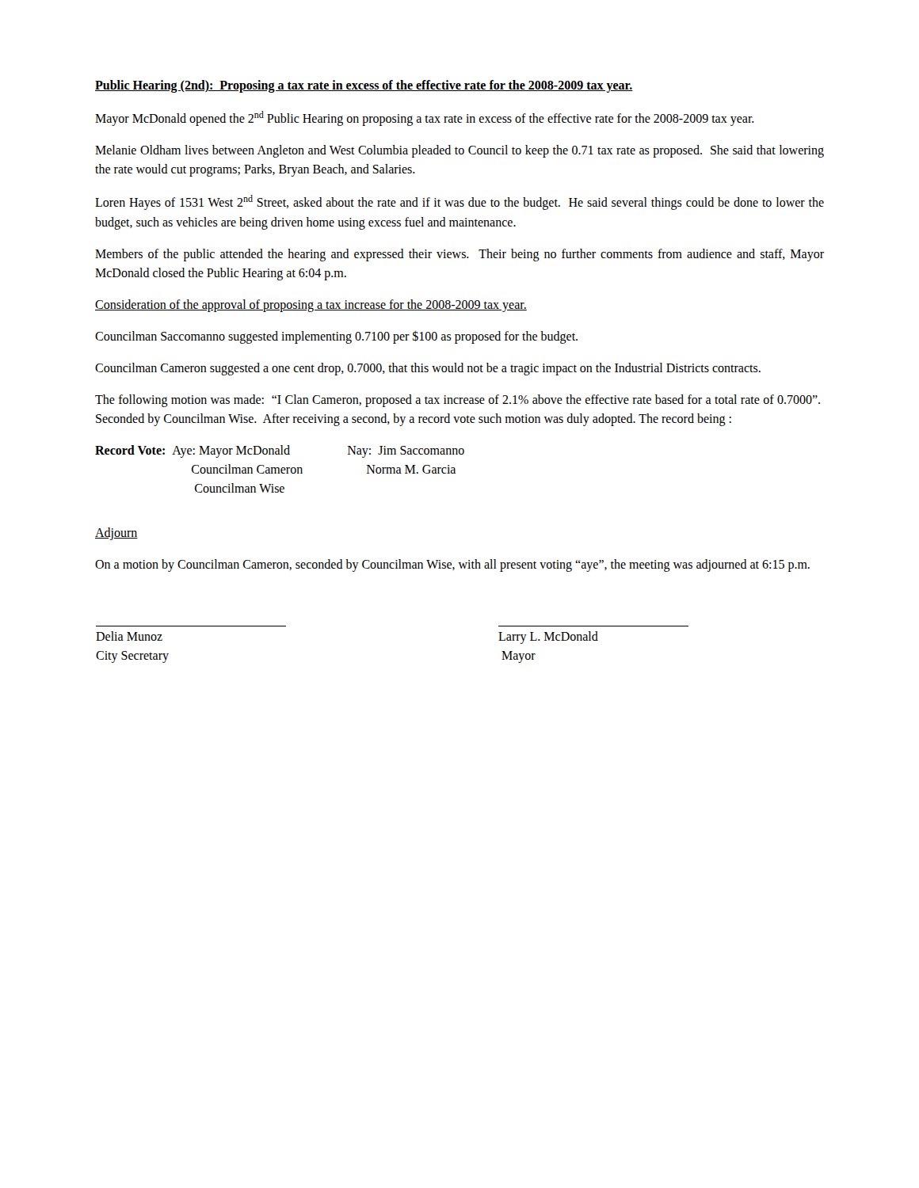Public Hearing (2nd): Proposing a tax rate in excess of the effective rate for the 2008-2009 tax year.
Mayor McDonald opened the 2nd Public Hearing on proposing a tax rate in excess of the effective rate for the 2008-2009 tax year.
Melanie Oldham lives between Angleton and West Columbia pleaded to Council to keep the 0.71 tax rate as proposed. She said that lowering the rate would cut programs; Parks, Bryan Beach, and Salaries.
Loren Hayes of 1531 West 2nd Street, asked about the rate and if it was due to the budget. He said several things could be done to lower the budget, such as vehicles are being driven home using excess fuel and maintenance.
Members of the public attended the hearing and expressed their views. Their being no further comments from audience and staff, Mayor McDonald closed the Public Hearing at 6:04 p.m.
Consideration of the approval of proposing a tax increase for the 2008-2009 tax year.
Councilman Saccomanno suggested implementing 0.7100 per $100 as proposed for the budget.
Councilman Cameron suggested a one cent drop, 0.7000, that this would not be a tragic impact on the Industrial Districts contracts.
The following motion was made: “I Clan Cameron, proposed a tax increase of 2.1% above the effective rate based for a total rate of 0.7000”. Seconded by Councilman Wise. After receiving a second, by a record vote such motion was duly adopted. The record being :
| Record Vote: | Aye: Mayor McDonald | Nay: Jim Saccomanno |
| | Councilman Cameron | Norma M. Garcia |
| | Councilman Wise | |
Adjourn
On a motion by Councilman Cameron, seconded by Councilman Wise, with all present voting “aye”, the meeting was adjourned at 6:15 p.m.
| Delia Munoz City Secretary | Larry L. McDonald Mayor |